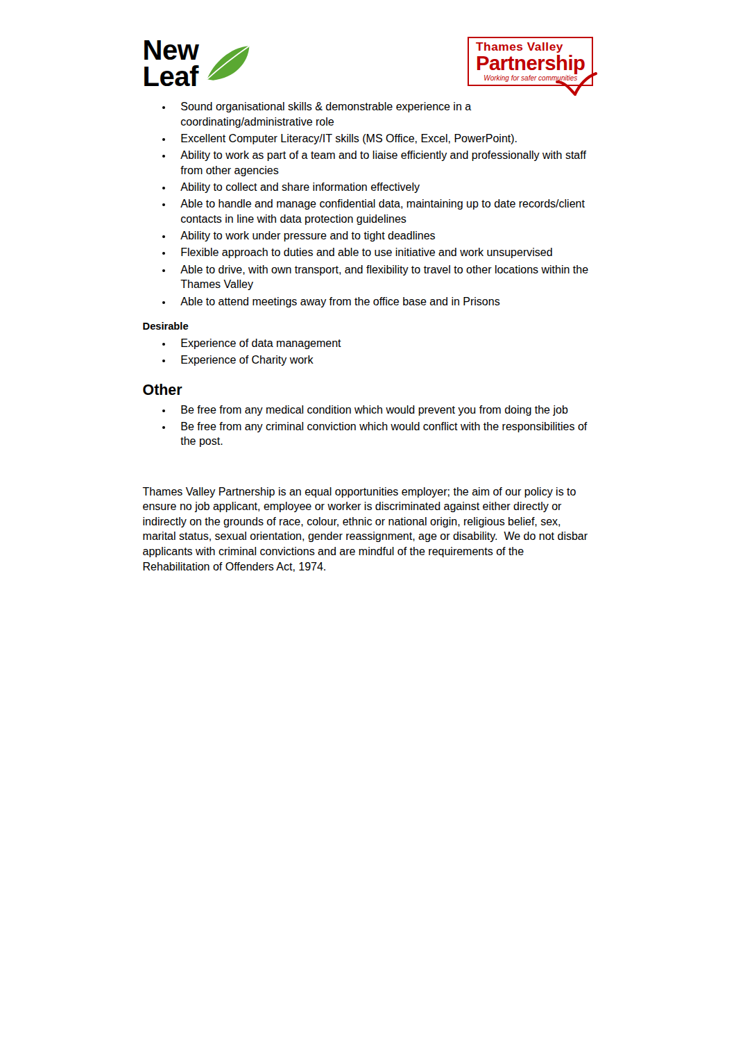New
Leaf
Thames Valley
Partnership
Working for safer communities
Sound organisational skills & demonstrable experience in a coordinating/administrative role
Excellent Computer Literacy/IT skills (MS Office, Excel, PowerPoint).
Ability to work as part of a team and to liaise efficiently and professionally with staff from other agencies
Ability to collect and share information effectively
Able to handle and manage confidential data, maintaining up to date records/client contacts in line with data protection guidelines
Ability to work under pressure and to tight deadlines
Flexible approach to duties and able to use initiative and work unsupervised
Able to drive, with own transport, and flexibility to travel to other locations within the Thames Valley
Able to attend meetings away from the office base and in Prisons
Desirable
Experience of data management
Experience of Charity work
Other
Be free from any medical condition which would prevent you from doing the job
Be free from any criminal conviction which would conflict with the responsibilities of the post.
Thames Valley Partnership is an equal opportunities employer; the aim of our policy is to ensure no job applicant, employee or worker is discriminated against either directly or indirectly on the grounds of race, colour, ethnic or national origin, religious belief, sex, marital status, sexual orientation, gender reassignment, age or disability. We do not disbar applicants with criminal convictions and are mindful of the requirements of the Rehabilitation of Offenders Act, 1974.